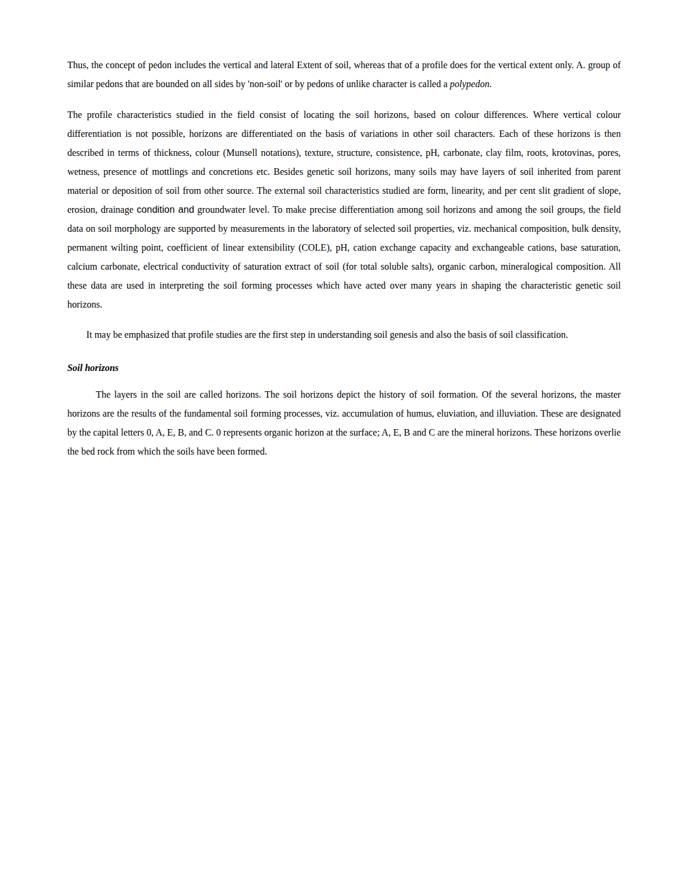Thus, the concept of pedon includes the vertical and lateral Extent of soil, whereas that of a profile does for the vertical extent only. A. group of similar pedons that are bounded on all sides by 'non-soil' or by pedons of unlike character is called a polypedon.
The profile characteristics studied in the field consist of locating the soil horizons, based on colour differences. Where vertical colour differentiation is not possible, horizons are differentiated on the basis of variations in other soil characters. Each of these horizons is then described in terms of thickness, colour (Munsell notations), texture, structure, consistence, pH, carbonate, clay film, roots, krotovinas, pores, wetness, presence of mottlings and concretions etc. Besides genetic soil horizons, many soils may have layers of soil inherited from parent material or deposition of soil from other source. The external soil characteristics studied are form, linearity, and per cent slit gradient of slope, erosion, drainage condition and groundwater level. To make precise differentiation among soil horizons and among the soil groups, the field data on soil morphology are supported by measurements in the laboratory of selected soil properties, viz. mechanical composition, bulk density, permanent wilting point, coefficient of linear extensibility (COLE), pH, cation exchange capacity and exchangeable cations, base saturation, calcium carbonate, electrical conductivity of saturation extract of soil (for total soluble salts), organic carbon, mineralogical composition. All these data are used in interpreting the soil forming processes which have acted over many years in shaping the characteristic genetic soil horizons.
It may be emphasized that profile studies are the first step in understanding soil genesis and also the basis of soil classification.
Soil horizons
The layers in the soil are called horizons. The soil horizons depict the history of soil formation. Of the several horizons, the master horizons are the results of the fundamental soil forming processes, viz. accumulation of humus, eluviation, and illuviation. These are designated by the capital letters 0, A, E, B, and C. 0 represents organic horizon at the surface; A, E, B and C are the mineral horizons. These horizons overlie the bed rock from which the soils have been formed.